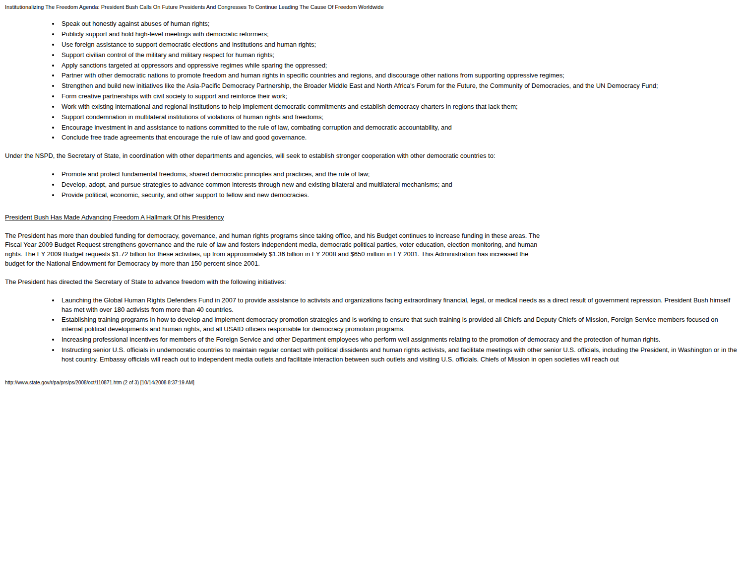Institutionalizing The Freedom Agenda: President Bush Calls On Future Presidents And Congresses To Continue Leading The Cause Of Freedom Worldwide
Speak out honestly against abuses of human rights;
Publicly support and hold high-level meetings with democratic reformers;
Use foreign assistance to support democratic elections and institutions and human rights;
Support civilian control of the military and military respect for human rights;
Apply sanctions targeted at oppressors and oppressive regimes while sparing the oppressed;
Partner with other democratic nations to promote freedom and human rights in specific countries and regions, and discourage other nations from supporting oppressive regimes;
Strengthen and build new initiatives like the Asia-Pacific Democracy Partnership, the Broader Middle East and North Africa's Forum for the Future, the Community of Democracies, and the UN Democracy Fund;
Form creative partnerships with civil society to support and reinforce their work;
Work with existing international and regional institutions to help implement democratic commitments and establish democracy charters in regions that lack them;
Support condemnation in multilateral institutions of violations of human rights and freedoms;
Encourage investment in and assistance to nations committed to the rule of law, combating corruption and democratic accountability, and
Conclude free trade agreements that encourage the rule of law and good governance.
Under the NSPD, the Secretary of State, in coordination with other departments and agencies, will seek to establish stronger cooperation with other democratic countries to:
Promote and protect fundamental freedoms, shared democratic principles and practices, and the rule of law;
Develop, adopt, and pursue strategies to advance common interests through new and existing bilateral and multilateral mechanisms; and
Provide political, economic, security, and other support to fellow and new democracies.
President Bush Has Made Advancing Freedom A Hallmark Of his Presidency
The President has more than doubled funding for democracy, governance, and human rights programs since taking office, and his Budget continues to increase funding in these areas. The Fiscal Year 2009 Budget Request strengthens governance and the rule of law and fosters independent media, democratic political parties, voter education, election monitoring, and human rights. The FY 2009 Budget requests $1.72 billion for these activities, up from approximately $1.36 billion in FY 2008 and $650 million in FY 2001. This Administration has increased the budget for the National Endowment for Democracy by more than 150 percent since 2001.
The President has directed the Secretary of State to advance freedom with the following initiatives:
Launching the Global Human Rights Defenders Fund in 2007 to provide assistance to activists and organizations facing extraordinary financial, legal, or medical needs as a direct result of government repression. President Bush himself has met with over 180 activists from more than 40 countries.
Establishing training programs in how to develop and implement democracy promotion strategies and is working to ensure that such training is provided all Chiefs and Deputy Chiefs of Mission, Foreign Service members focused on internal political developments and human rights, and all USAID officers responsible for democracy promotion programs.
Increasing professional incentives for members of the Foreign Service and other Department employees who perform well assignments relating to the promotion of democracy and the protection of human rights.
Instructing senior U.S. officials in undemocratic countries to maintain regular contact with political dissidents and human rights activists, and facilitate meetings with other senior U.S. officials, including the President, in Washington or in the host country. Embassy officials will reach out to independent media outlets and facilitate interaction between such outlets and visiting U.S. officials. Chiefs of Mission in open societies will reach out
http://www.state.gov/r/pa/prs/ps/2008/oct/110871.htm (2 of 3) [10/14/2008 8:37:19 AM]